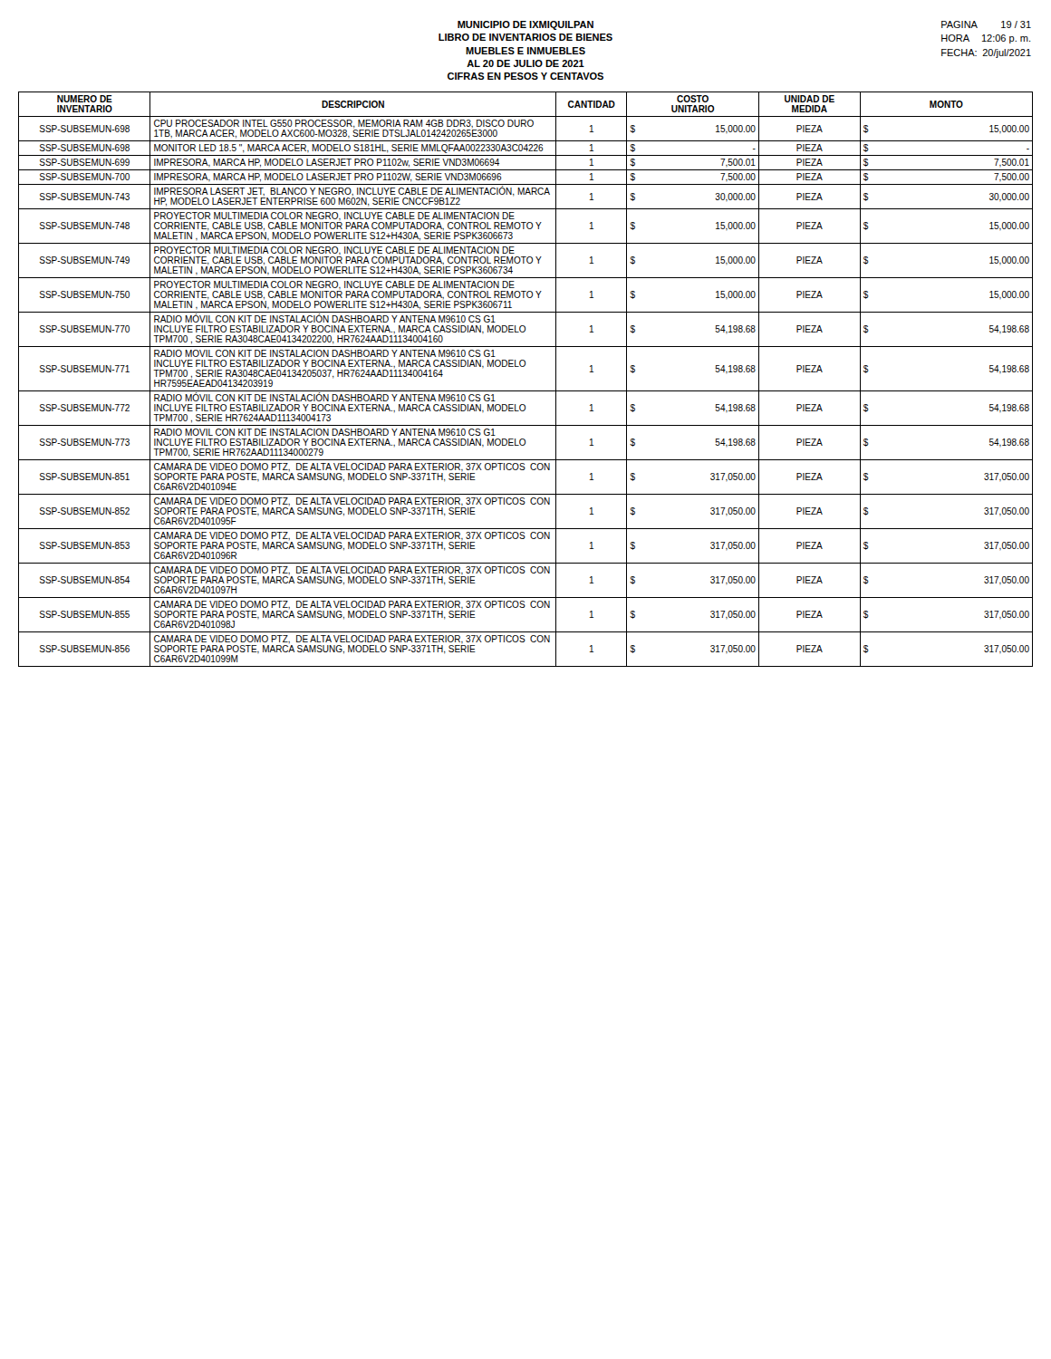MUNICIPIO DE IXMIQUILPAN
LIBRO DE INVENTARIOS DE BIENES
MUEBLES E INMUEBLES
AL 20 DE JULIO DE 2021
CIFRAS EN PESOS Y CENTAVOS
| PAGINA | 19 / 31 |
| HORA | 12:06 p. m. |
| FECHA: | 20/jul/2021 |
| NUMERO DE INVENTARIO | DESCRIPCION | CANTIDAD | COSTO UNITARIO | UNIDAD DE MEDIDA | MONTO |
| --- | --- | --- | --- | --- | --- |
| SSP-SUBSEMUN-698 | CPU PROCESADOR INTEL G550 PROCESSOR, MEMORIA RAM 4GB DDR3, DISCO DURO 1TB, MARCA ACER, MODELO AXC600-MO328, SERIE DTSLJAL0142420265E3000 | 1 | $ 15,000.00 | PIEZA | $ 15,000.00 |
| SSP-SUBSEMUN-698 | MONITOR LED 18.5 ", MARCA ACER, MODELO S181HL, SERIE MMLQFAA0022330A3C04226 | 1 | $ - | PIEZA | $ - |
| SSP-SUBSEMUN-699 | IMPRESORA, MARCA HP, MODELO LASERJET PRO P1102w, SERIE VND3M06694 | 1 | $ 7,500.01 | PIEZA | $ 7,500.01 |
| SSP-SUBSEMUN-700 | IMPRESORA, MARCA HP, MODELO LASERJET PRO P1102W, SERIE VND3M06696 | 1 | $ 7,500.00 | PIEZA | $ 7,500.00 |
| SSP-SUBSEMUN-743 | IMPRESORA LASERT JET, BLANCO Y NEGRO, INCLUYE CABLE DE ALIMENTACIÓN, MARCA HP, MODELO LASERJET ENTERPRISE 600 M602N, SERIE CNCCF9B1Z2 | 1 | $ 30,000.00 | PIEZA | $ 30,000.00 |
| SSP-SUBSEMUN-748 | PROYECTOR MULTIMEDIA COLOR NEGRO, INCLUYE CABLE DE ALIMENTACION DE CORRIENTE, CABLE USB, CABLE MONITOR PARA COMPUTADORA, CONTROL REMOTO Y MALETIN , MARCA EPSON, MODELO POWERLITE S12+H430A, SERIE PSPK3606673 | 1 | $ 15,000.00 | PIEZA | $ 15,000.00 |
| SSP-SUBSEMUN-749 | PROYECTOR MULTIMEDIA COLOR NEGRO, INCLUYE CABLE DE ALIMENTACION DE CORRIENTE, CABLE USB, CABLE MONITOR PARA COMPUTADORA, CONTROL REMOTO Y MALETIN , MARCA EPSON, MODELO POWERLITE S12+H430A, SERIE PSPK3606734 | 1 | $ 15,000.00 | PIEZA | $ 15,000.00 |
| SSP-SUBSEMUN-750 | PROYECTOR MULTIMEDIA COLOR NEGRO, INCLUYE CABLE DE ALIMENTACION DE CORRIENTE, CABLE USB, CABLE MONITOR PARA COMPUTADORA, CONTROL REMOTO Y MALETIN , MARCA EPSON, MODELO POWERLITE S12+H430A, SERIE PSPK3606711 | 1 | $ 15,000.00 | PIEZA | $ 15,000.00 |
| SSP-SUBSEMUN-770 | RADIO MÓVIL CON KIT DE INSTALACIÓN DASHBOARD Y ANTENA M9610 CS G1 INCLUYE FILTRO ESTABILIZADOR Y BOCINA EXTERNA., MARCA CASSIDIAN, MODELO TPM700 , SERIE RA3048CAE04134202200, HR7624AAD11134004160 | 1 | $ 54,198.68 | PIEZA | $ 54,198.68 |
| SSP-SUBSEMUN-771 | RADIO MOVIL CON KIT DE INSTALACION DASHBOARD Y ANTENA M9610 CS G1 INCLUYE FILTRO ESTABILIZADOR Y BOCINA EXTERNA., MARCA CASSIDIAN, MODELO TPM700 , SERIE RA3048CAE04134205037, HR7624AAD11134004164 HR7595EAEAD04134203919 | 1 | $ 54,198.68 | PIEZA | $ 54,198.68 |
| SSP-SUBSEMUN-772 | RADIO MÓVIL CON KIT DE INSTALACIÓN DASHBOARD Y ANTENA M9610 CS G1 INCLUYE FILTRO ESTABILIZADOR Y BOCINA EXTERNA., MARCA CASSIDIAN, MODELO TPM700 , SERIE HR7624AAD11134004173 | 1 | $ 54,198.68 | PIEZA | $ 54,198.68 |
| SSP-SUBSEMUN-773 | RADIO MOVIL CON KIT DE INSTALACION DASHBOARD Y ANTENA M9610 CS G1 INCLUYE FILTRO ESTABILIZADOR Y BOCINA EXTERNA., MARCA CASSIDIAN, MODELO TPM700, SERIE HR762AAD11134000279 | 1 | $ 54,198.68 | PIEZA | $ 54,198.68 |
| SSP-SUBSEMUN-851 | CAMARA DE VIDEO DOMO PTZ, DE ALTA VELOCIDAD PARA EXTERIOR, 37X OPTICOS CON SOPORTE PARA POSTE, MARCA SAMSUNG, MODELO SNP-3371TH, SERIE C6AR6V2D401094E | 1 | $ 317,050.00 | PIEZA | $ 317,050.00 |
| SSP-SUBSEMUN-852 | CAMARA DE VIDEO DOMO PTZ, DE ALTA VELOCIDAD PARA EXTERIOR, 37X OPTICOS CON SOPORTE PARA POSTE, MARCA SAMSUNG, MODELO SNP-3371TH, SERIE C6AR6V2D401095F | 1 | $ 317,050.00 | PIEZA | $ 317,050.00 |
| SSP-SUBSEMUN-853 | CAMARA DE VIDEO DOMO PTZ, DE ALTA VELOCIDAD PARA EXTERIOR, 37X OPTICOS CON SOPORTE PARA POSTE, MARCA SAMSUNG, MODELO SNP-3371TH, SERIE C6AR6V2D401096R | 1 | $ 317,050.00 | PIEZA | $ 317,050.00 |
| SSP-SUBSEMUN-854 | CAMARA DE VIDEO DOMO PTZ, DE ALTA VELOCIDAD PARA EXTERIOR, 37X OPTICOS CON SOPORTE PARA POSTE, MARCA SAMSUNG, MODELO SNP-3371TH, SERIE C6AR6V2D401097H | 1 | $ 317,050.00 | PIEZA | $ 317,050.00 |
| SSP-SUBSEMUN-855 | CAMARA DE VIDEO DOMO PTZ, DE ALTA VELOCIDAD PARA EXTERIOR, 37X OPTICOS CON SOPORTE PARA POSTE, MARCA SAMSUNG, MODELO SNP-3371TH, SERIE C6AR6V2D401098J | 1 | $ 317,050.00 | PIEZA | $ 317,050.00 |
| SSP-SUBSEMUN-856 | CAMARA DE VIDEO DOMO PTZ, DE ALTA VELOCIDAD PARA EXTERIOR, 37X OPTICOS CON SOPORTE PARA POSTE, MARCA SAMSUNG, MODELO SNP-3371TH, SERIE C6AR6V2D401099M | 1 | $ 317,050.00 | PIEZA | $ 317,050.00 |